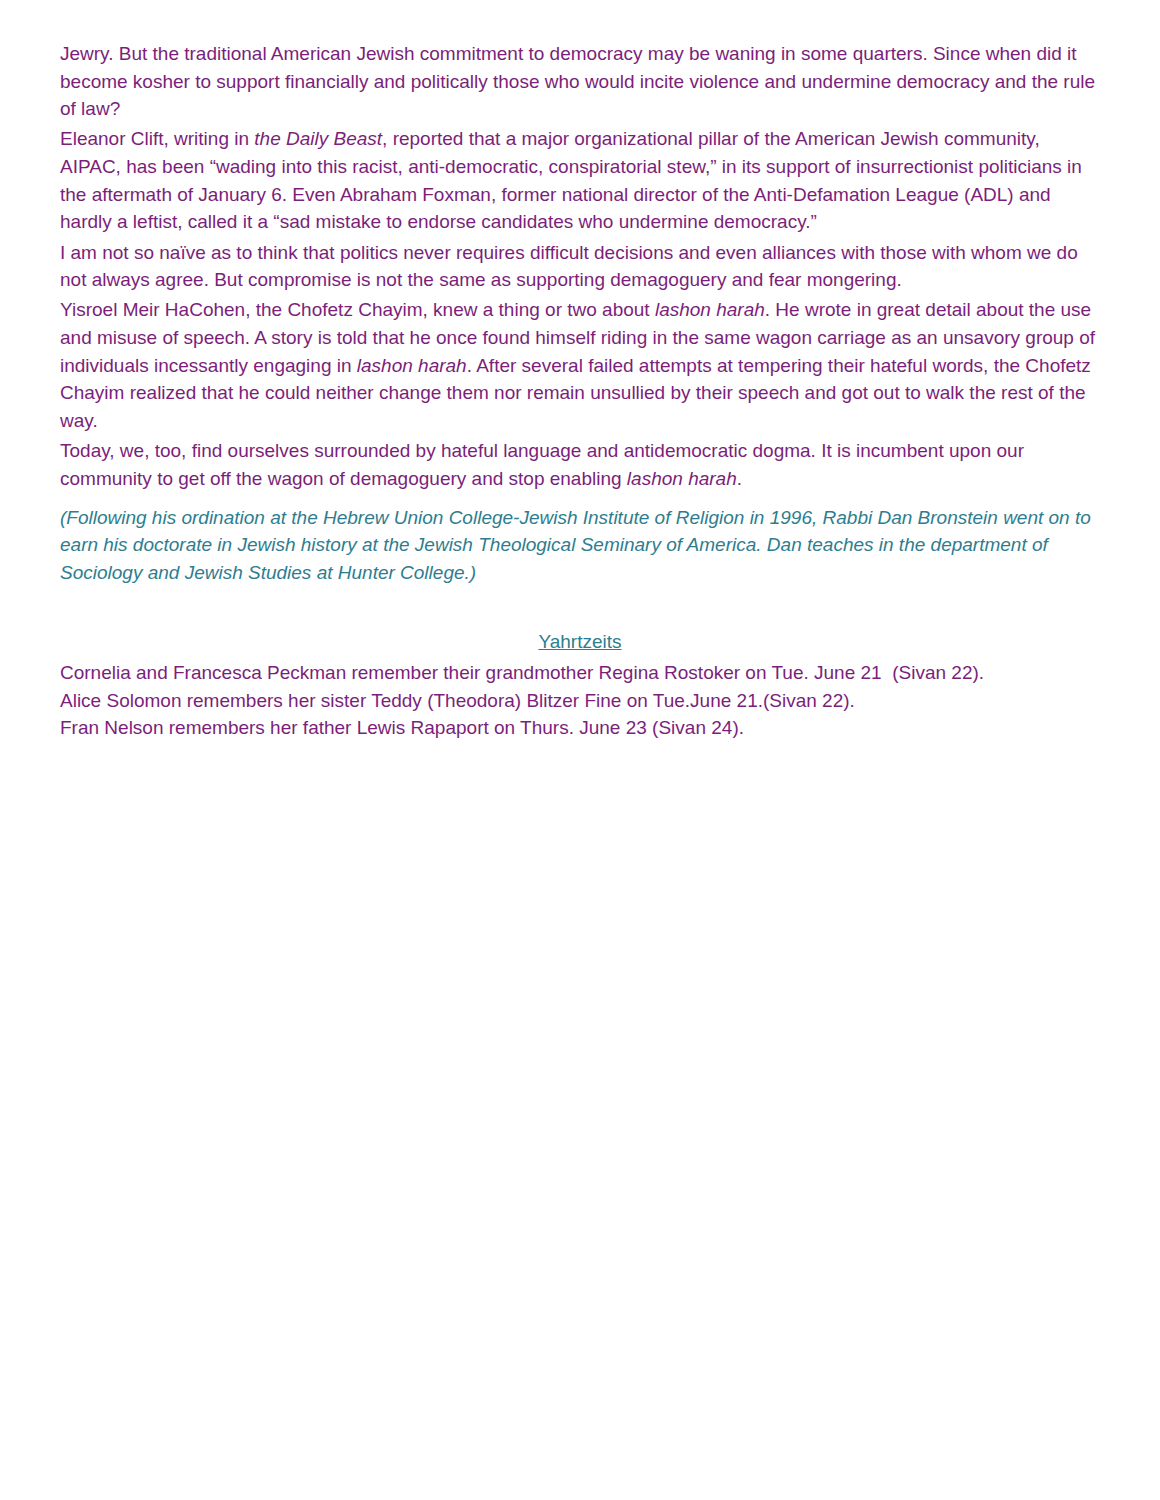Jewry. But the traditional American Jewish commitment to democracy may be waning in some quarters. Since when did it become kosher to support financially and politically those who would incite violence and undermine democracy and the rule of law?
Eleanor Clift, writing in the Daily Beast, reported that a major organizational pillar of the American Jewish community, AIPAC, has been “wading into this racist, anti-democratic, conspiratorial stew,” in its support of insurrectionist politicians in the aftermath of January 6. Even Abraham Foxman, former national director of the Anti-Defamation League (ADL) and hardly a leftist, called it a “sad mistake to endorse candidates who undermine democracy.”
I am not so naïve as to think that politics never requires difficult decisions and even alliances with those with whom we do not always agree. But compromise is not the same as supporting demagoguery and fear mongering.
Yisroel Meir HaCohen, the Chofetz Chayim, knew a thing or two about lashon harah. He wrote in great detail about the use and misuse of speech. A story is told that he once found himself riding in the same wagon carriage as an unsavory group of individuals incessantly engaging in lashon harah. After several failed attempts at tempering their hateful words, the Chofetz Chayim realized that he could neither change them nor remain unsullied by their speech and got out to walk the rest of the way.
Today, we, too, find ourselves surrounded by hateful language and antidemocratic dogma. It is incumbent upon our community to get off the wagon of demagoguery and stop enabling lashon harah.
(Following his ordination at the Hebrew Union College-Jewish Institute of Religion in 1996, Rabbi Dan Bronstein went on to earn his doctorate in Jewish history at the Jewish Theological Seminary of America. Dan teaches in the department of Sociology and Jewish Studies at Hunter College.)
Yahrtzeits
Cornelia and Francesca Peckman remember their grandmother Regina Rostoker on Tue. June 21 (Sivan 22).
Alice Solomon remembers her sister Teddy (Theodora) Blitzer Fine on Tue.June 21.(Sivan 22).
Fran Nelson remembers her father Lewis Rapaport on Thurs. June 23 (Sivan 24).